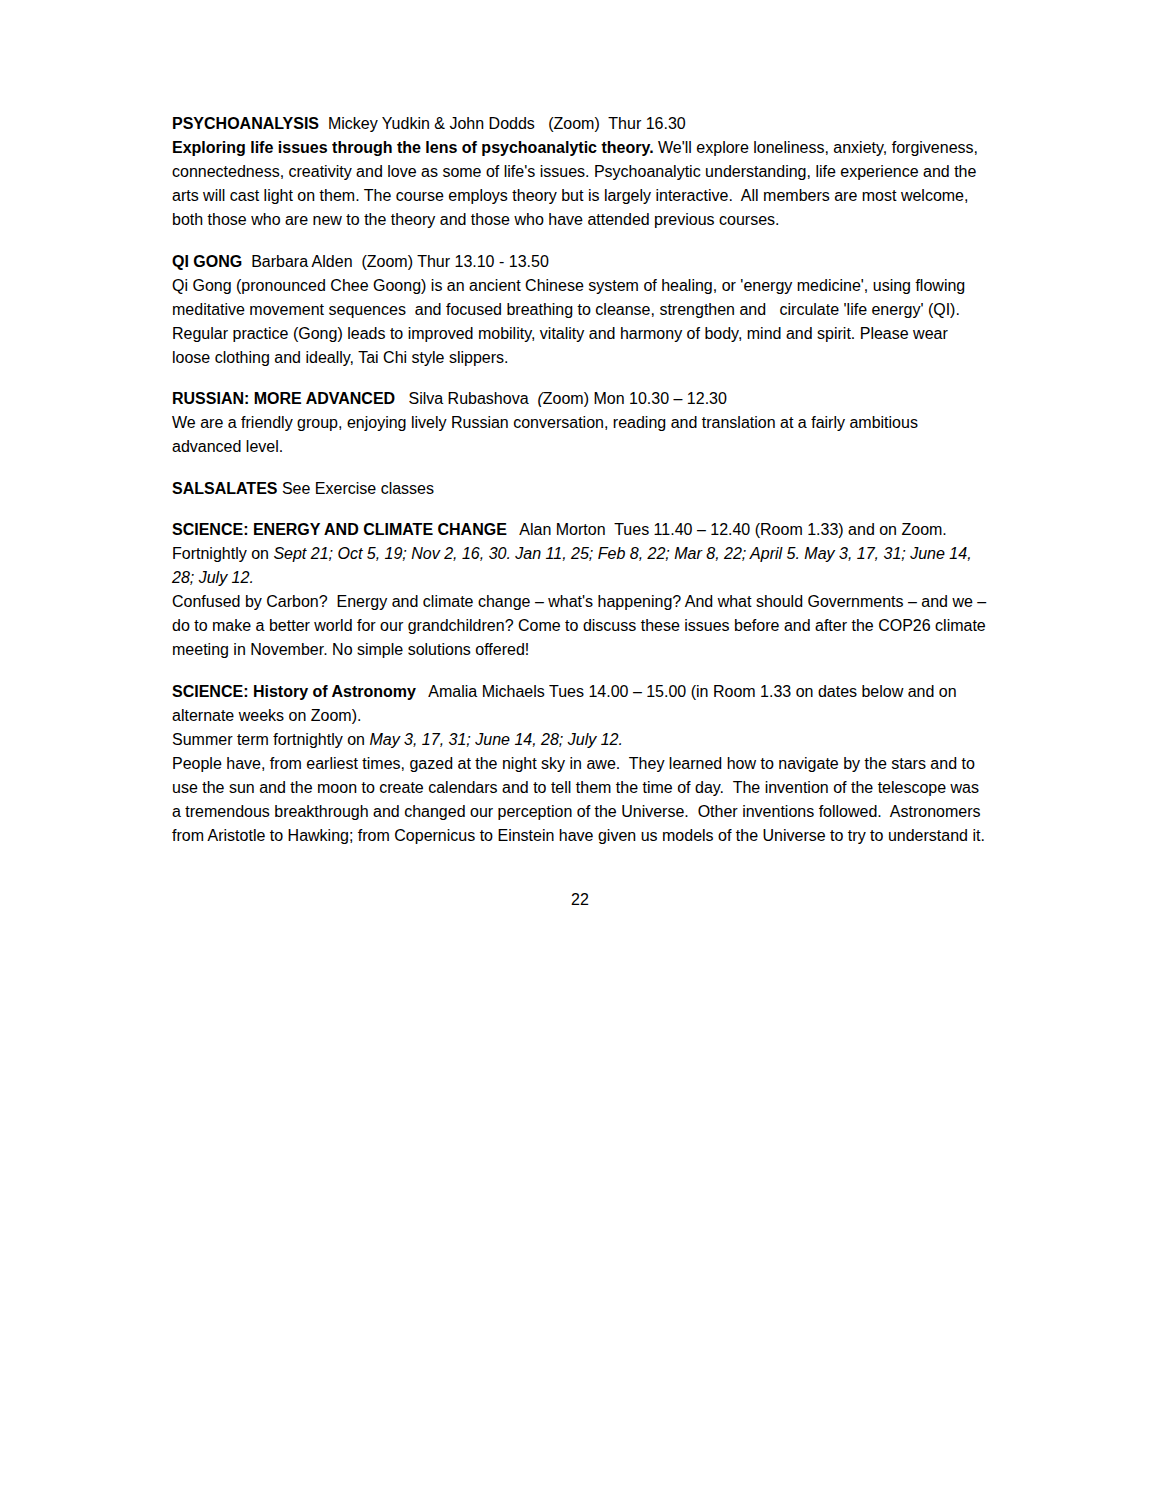PSYCHOANALYSIS Mickey Yudkin & John Dodds (Zoom) Thur 16.30
Exploring life issues through the lens of psychoanalytic theory. We'll explore loneliness, anxiety, forgiveness, connectedness, creativity and love as some of life's issues. Psychoanalytic understanding, life experience and the arts will cast light on them. The course employs theory but is largely interactive. All members are most welcome, both those who are new to the theory and those who have attended previous courses.
QI GONG Barbara Alden (Zoom) Thur 13.10 - 13.50
Qi Gong (pronounced Chee Goong) is an ancient Chinese system of healing, or 'energy medicine', using flowing meditative movement sequences and focused breathing to cleanse, strengthen and circulate 'life energy' (QI). Regular practice (Gong) leads to improved mobility, vitality and harmony of body, mind and spirit. Please wear loose clothing and ideally, Tai Chi style slippers.
RUSSIAN: MORE ADVANCED Silva Rubashova (Zoom) Mon 10.30 – 12.30
We are a friendly group, enjoying lively Russian conversation, reading and translation at a fairly ambitious advanced level.
SALSALATES See Exercise classes
SCIENCE: ENERGY AND CLIMATE CHANGE Alan Morton Tues 11.40 – 12.40 (Room 1.33) and on Zoom. Fortnightly on Sept 21; Oct 5, 19; Nov 2, 16, 30. Jan 11, 25; Feb 8, 22; Mar 8, 22; April 5. May 3, 17, 31; June 14, 28; July 12.
Confused by Carbon? Energy and climate change – what's happening? And what should Governments – and we – do to make a better world for our grandchildren? Come to discuss these issues before and after the COP26 climate meeting in November. No simple solutions offered!
SCIENCE: History of Astronomy Amalia Michaels Tues 14.00 – 15.00 (in Room 1.33 on dates below and on alternate weeks on Zoom).
Summer term fortnightly on May 3, 17, 31; June 14, 28; July 12.
People have, from earliest times, gazed at the night sky in awe. They learned how to navigate by the stars and to use the sun and the moon to create calendars and to tell them the time of day. The invention of the telescope was a tremendous breakthrough and changed our perception of the Universe. Other inventions followed. Astronomers from Aristotle to Hawking; from Copernicus to Einstein have given us models of the Universe to try to understand it.
22